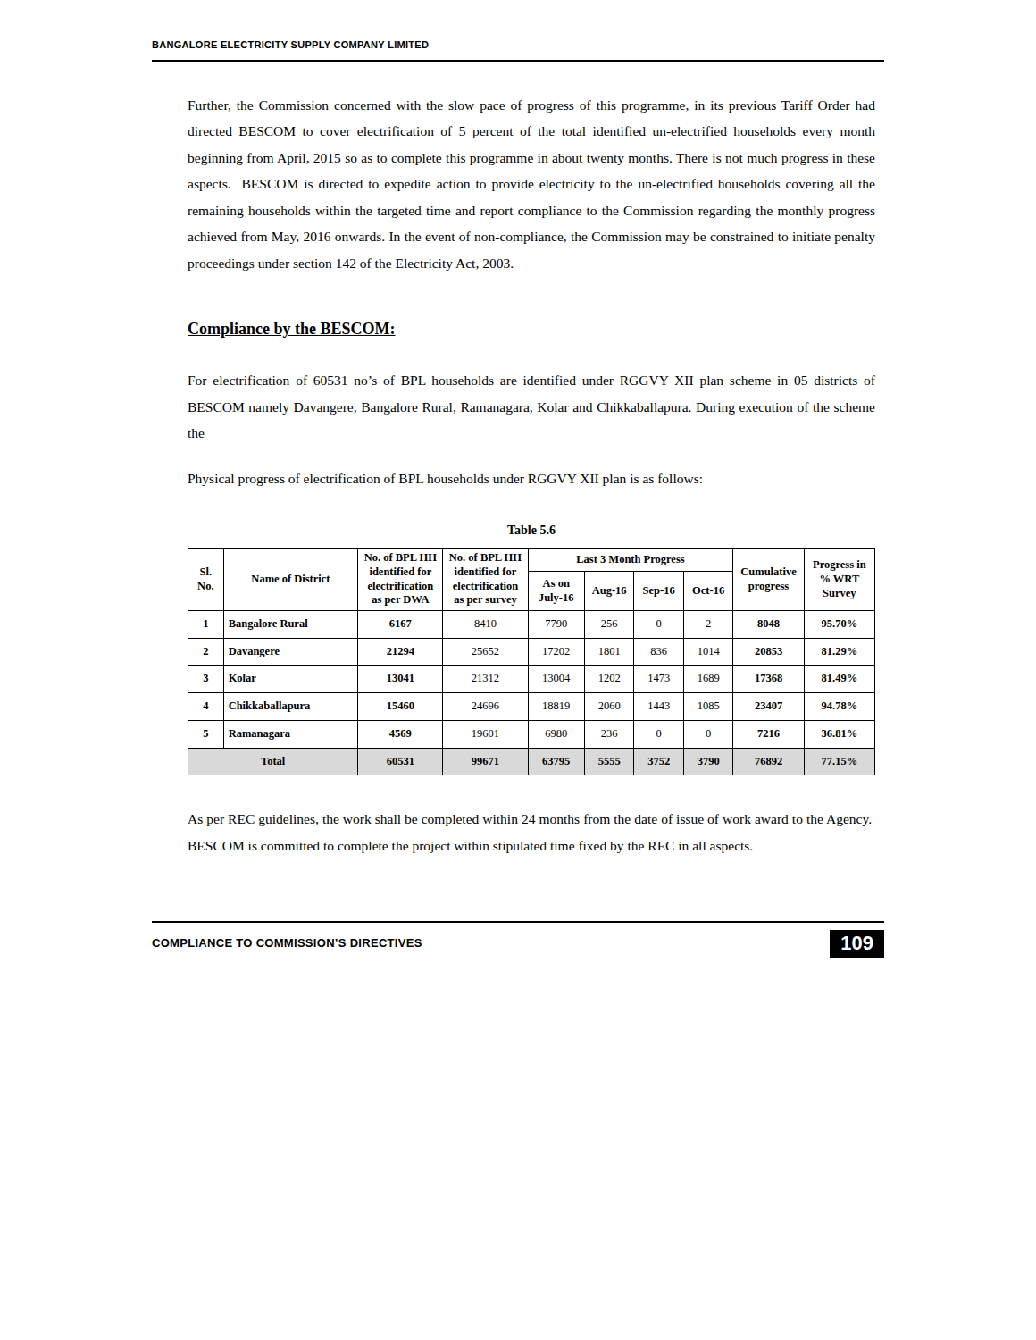BANGALORE ELECTRICITY SUPPLY COMPANY LIMITED
Further, the Commission concerned with the slow pace of progress of this programme, in its previous Tariff Order had directed BESCOM to cover electrification of 5 percent of the total identified un-electrified households every month beginning from April, 2015 so as to complete this programme in about twenty months. There is not much progress in these aspects. BESCOM is directed to expedite action to provide electricity to the un-electrified households covering all the remaining households within the targeted time and report compliance to the Commission regarding the monthly progress achieved from May, 2016 onwards. In the event of non-compliance, the Commission may be constrained to initiate penalty proceedings under section 142 of the Electricity Act, 2003.
Compliance by the BESCOM:
For electrification of 60531 no’s of BPL households are identified under RGGVY XII plan scheme in 05 districts of BESCOM namely Davangere, Bangalore Rural, Ramanagara, Kolar and Chikkaballapura. During execution of the scheme the
Physical progress of electrification of BPL households under RGGVY XII plan is as follows:
Table 5.6
| Sl. No. | Name of District | No. of BPL HH identified for electrification as per DWA | No. of BPL HH identified for electrification as per survey | Last 3 Month Progress | Cumulative progress | Progress in % WRT Survey |
| --- | --- | --- | --- | --- | --- | --- |
| As on July-16 | Aug-16 | Sep-16 | Oct-16 |
| 1 | Bangalore Rural | 6167 | 8410 | 7790 | 256 | 0 | 2 | 8048 | 95.70% |
| 2 | Davangere | 21294 | 25652 | 17202 | 1801 | 836 | 1014 | 20853 | 81.29% |
| 3 | Kolar | 13041 | 21312 | 13004 | 1202 | 1473 | 1689 | 17368 | 81.49% |
| 4 | Chikkaballapura | 15460 | 24696 | 18819 | 2060 | 1443 | 1085 | 23407 | 94.78% |
| 5 | Ramanagara | 4569 | 19601 | 6980 | 236 | 0 | 0 | 7216 | 36.81% |
| Total | 60531 | 99671 | 63795 | 5555 | 3752 | 3790 | 76892 | 77.15% |
As per REC guidelines, the work shall be completed within 24 months from the date of issue of work award to the Agency. BESCOM is committed to complete the project within stipulated time fixed by the REC in all aspects.
COMPLIANCE TO COMMISSION’S DIRECTIVES
109